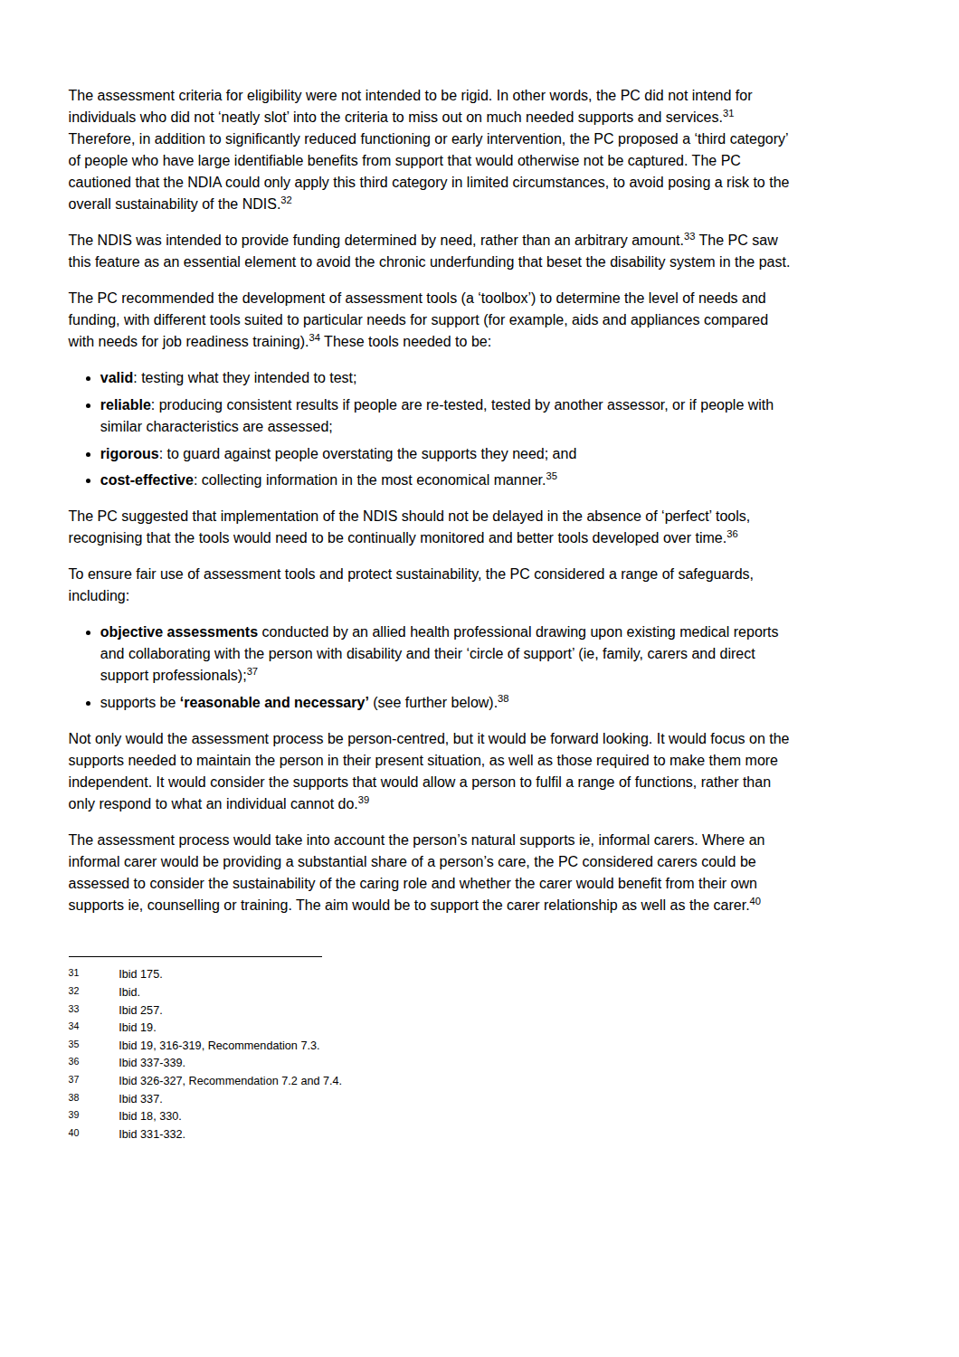The assessment criteria for eligibility were not intended to be rigid. In other words, the PC did not intend for individuals who did not ‘neatly slot’ into the criteria to miss out on much needed supports and services.31 Therefore, in addition to significantly reduced functioning or early intervention, the PC proposed a ‘third category’ of people who have large identifiable benefits from support that would otherwise not be captured. The PC cautioned that the NDIA could only apply this third category in limited circumstances, to avoid posing a risk to the overall sustainability of the NDIS.32
The NDIS was intended to provide funding determined by need, rather than an arbitrary amount.33 The PC saw this feature as an essential element to avoid the chronic underfunding that beset the disability system in the past.
The PC recommended the development of assessment tools (a ‘toolbox’) to determine the level of needs and funding, with different tools suited to particular needs for support (for example, aids and appliances compared with needs for job readiness training).34 These tools needed to be:
valid: testing what they intended to test;
reliable: producing consistent results if people are re-tested, tested by another assessor, or if people with similar characteristics are assessed;
rigorous: to guard against people overstating the supports they need; and
cost-effective: collecting information in the most economical manner.35
The PC suggested that implementation of the NDIS should not be delayed in the absence of ‘perfect’ tools, recognising that the tools would need to be continually monitored and better tools developed over time.36
To ensure fair use of assessment tools and protect sustainability, the PC considered a range of safeguards, including:
objective assessments conducted by an allied health professional drawing upon existing medical reports and collaborating with the person with disability and their ‘circle of support’ (ie, family, carers and direct support professionals);37
supports be ‘reasonable and necessary’ (see further below).38
Not only would the assessment process be person-centred, but it would be forward looking. It would focus on the supports needed to maintain the person in their present situation, as well as those required to make them more independent. It would consider the supports that would allow a person to fulfil a range of functions, rather than only respond to what an individual cannot do.39
The assessment process would take into account the person’s natural supports ie, informal carers. Where an informal carer would be providing a substantial share of a person’s care, the PC considered carers could be assessed to consider the sustainability of the caring role and whether the carer would benefit from their own supports ie, counselling or training. The aim would be to support the carer relationship as well as the carer.40
| 31 | Ibid 175. |
| 32 | Ibid. |
| 33 | Ibid 257. |
| 34 | Ibid 19. |
| 35 | Ibid 19, 316-319, Recommendation 7.3. |
| 36 | Ibid 337-339. |
| 37 | Ibid 326-327, Recommendation 7.2 and 7.4. |
| 38 | Ibid 337. |
| 39 | Ibid 18, 330. |
| 40 | Ibid 331-332. |